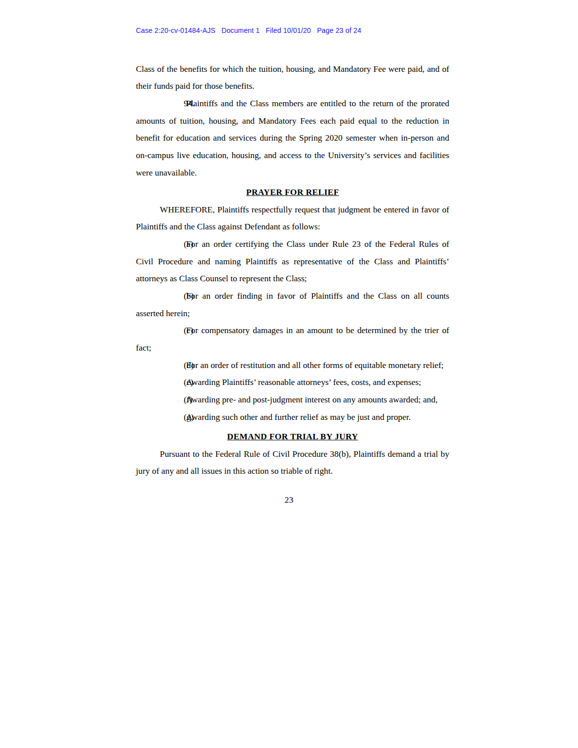Case 2:20-cv-01484-AJS Document 1 Filed 10/01/20 Page 23 of 24
Class of the benefits for which the tuition, housing, and Mandatory Fee were paid, and of their funds paid for those benefits.
94. Plaintiffs and the Class members are entitled to the return of the prorated amounts of tuition, housing, and Mandatory Fees each paid equal to the reduction in benefit for education and services during the Spring 2020 semester when in-person and on-campus live education, housing, and access to the University’s services and facilities were unavailable.
PRAYER FOR RELIEF
WHEREFORE, Plaintiffs respectfully request that judgment be entered in favor of Plaintiffs and the Class against Defendant as follows:
(a) For an order certifying the Class under Rule 23 of the Federal Rules of Civil Procedure and naming Plaintiffs as representative of the Class and Plaintiffs’ attorneys as Class Counsel to represent the Class;
(b) For an order finding in favor of Plaintiffs and the Class on all counts asserted herein;
(c) For compensatory damages in an amount to be determined by the trier of fact;
(d) For an order of restitution and all other forms of equitable monetary relief;
(e) Awarding Plaintiffs’ reasonable attorneys’ fees, costs, and expenses;
(f) Awarding pre- and post-judgment interest on any amounts awarded; and,
(g) Awarding such other and further relief as may be just and proper.
DEMAND FOR TRIAL BY JURY
Pursuant to the Federal Rule of Civil Procedure 38(b), Plaintiffs demand a trial by jury of any and all issues in this action so triable of right.
23